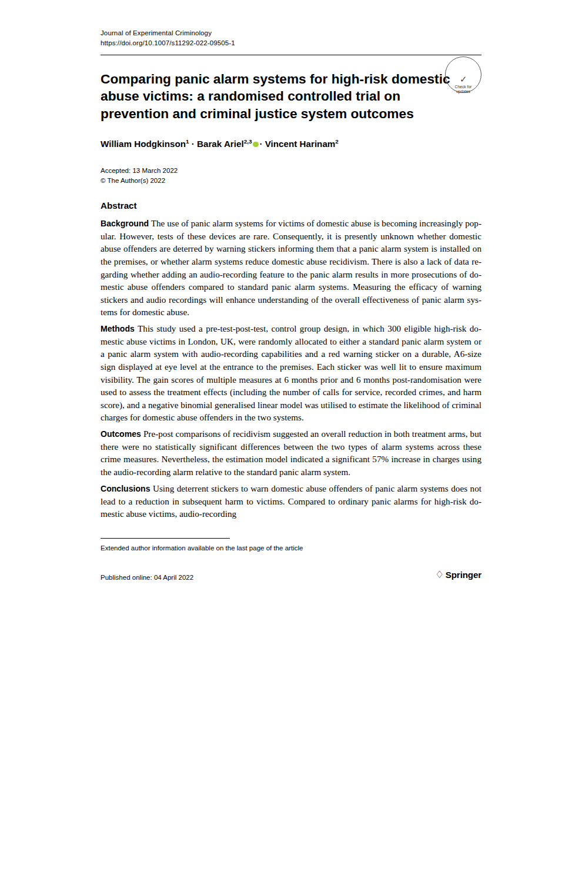Journal of Experimental Criminology https://doi.org/10.1007/s11292-022-09505-1
✓ Check for
updates
Comparing panic alarm systems for high-risk domestic abuse victims: a randomised controlled trial on prevention and criminal justice system outcomes
William Hodgkinson1 · Barak Ariel2,3 · Vincent Harinam2
Accepted: 13 March 2022
© The Author(s) 2022
Abstract
Background The use of panic alarm systems for victims of domestic abuse is becoming increasingly popular. However, tests of these devices are rare. Consequently, it is presently unknown whether domestic abuse offenders are deterred by warning stickers informing them that a panic alarm system is installed on the premises, or whether alarm systems reduce domestic abuse recidivism. There is also a lack of data regarding whether adding an audio-recording feature to the panic alarm results in more prosecutions of domestic abuse offenders compared to standard panic alarm systems. Measuring the efficacy of warning stickers and audio recordings will enhance understanding of the overall effectiveness of panic alarm systems for domestic abuse.
Methods This study used a pre-test-post-test, control group design, in which 300 eligible high-risk domestic abuse victims in London, UK, were randomly allocated to either a standard panic alarm system or a panic alarm system with audio-recording capabilities and a red warning sticker on a durable, A6-size sign displayed at eye level at the entrance to the premises. Each sticker was well lit to ensure maximum visibility. The gain scores of multiple measures at 6 months prior and 6 months post-randomisation were used to assess the treatment effects (including the number of calls for service, recorded crimes, and harm score), and a negative binomial generalised linear model was utilised to estimate the likelihood of criminal charges for domestic abuse offenders in the two systems.
Outcomes Pre-post comparisons of recidivism suggested an overall reduction in both treatment arms, but there were no statistically significant differences between the two types of alarm systems across these crime measures. Nevertheless, the estimation model indicated a significant 57% increase in charges using the audio-recording alarm relative to the standard panic alarm system.
Conclusions Using deterrent stickers to warn domestic abuse offenders of panic alarm systems does not lead to a reduction in subsequent harm to victims. Compared to ordinary panic alarms for high-risk domestic abuse victims, audio-recording
Extended author information available on the last page of the article
Published online: 04 April 2022
♢Springer